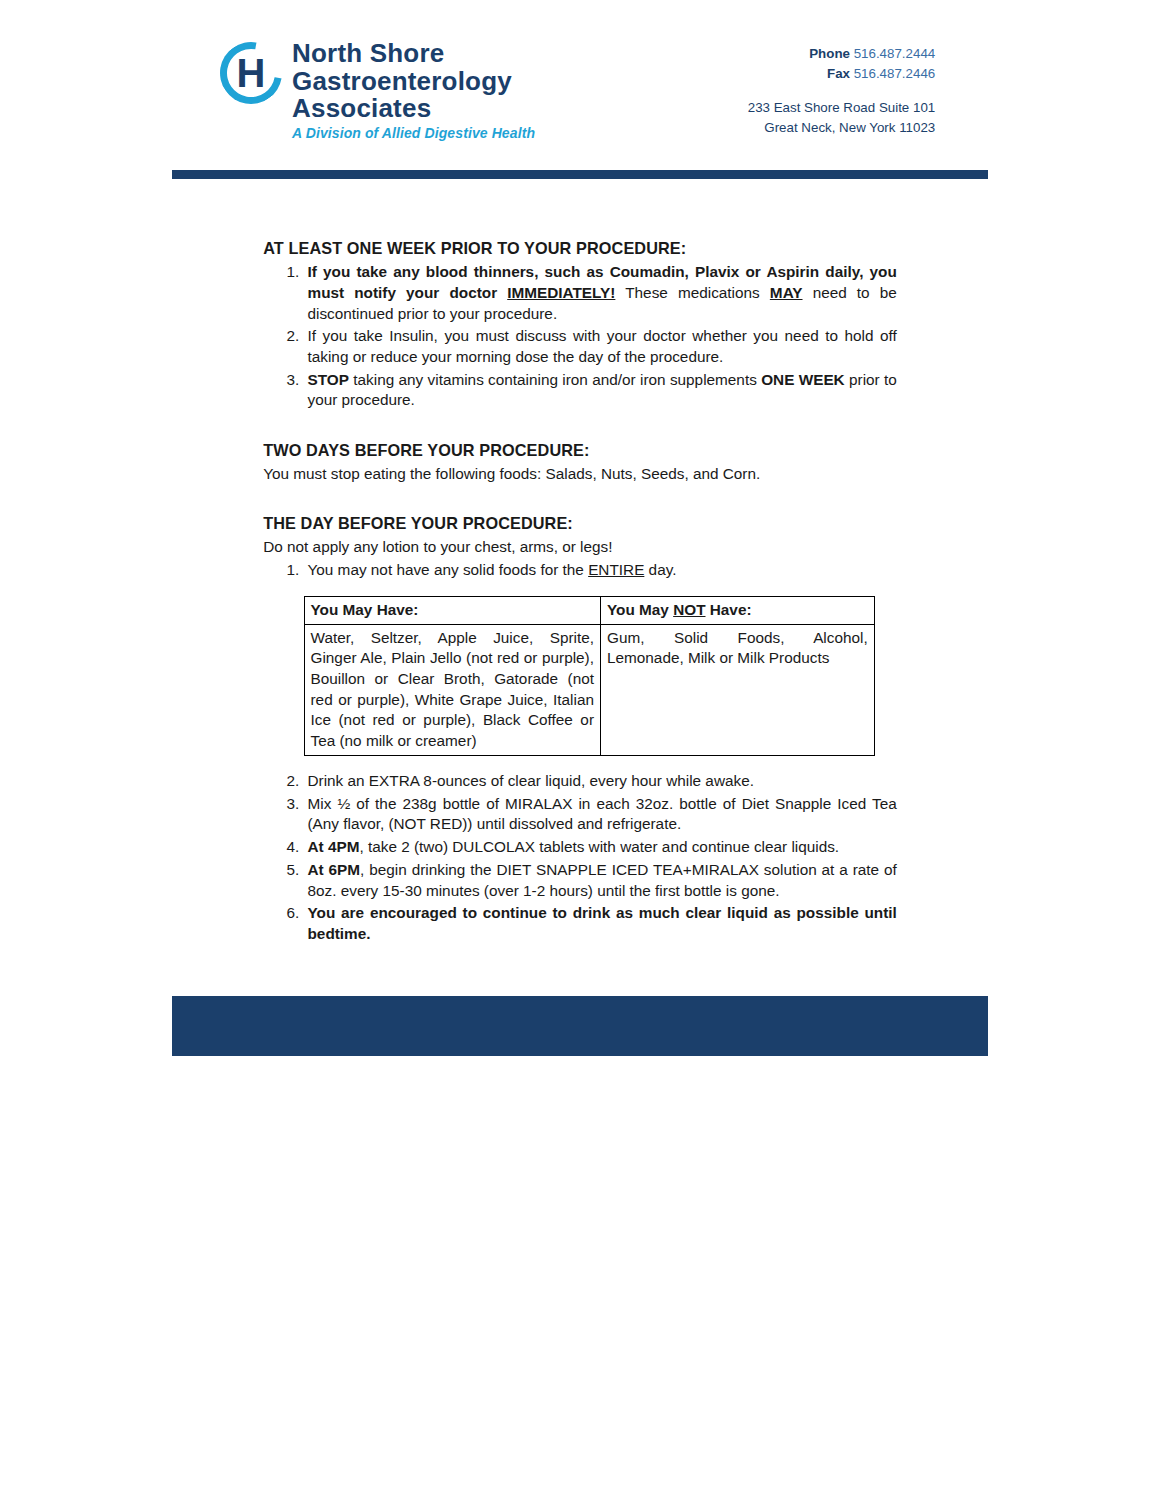H
North Shore Gastroenterology Associates A Division of Allied Digestive Health
Phone 516.487.2444
Fax 516.487.2446
233 East Shore Road Suite 101
Great Neck, New York 11023
AT LEAST ONE WEEK PRIOR TO YOUR PROCEDURE:
If you take any blood thinners, such as Coumadin, Plavix or Aspirin daily, you must notify your doctor IMMEDIATELY! These medications MAY need to be discontinued prior to your procedure.
If you take Insulin, you must discuss with your doctor whether you need to hold off taking or reduce your morning dose the day of the procedure.
STOP taking any vitamins containing iron and/or iron supplements ONE WEEK prior to your procedure.
TWO DAYS BEFORE YOUR PROCEDURE:
You must stop eating the following foods: Salads, Nuts, Seeds, and Corn.
THE DAY BEFORE YOUR PROCEDURE:
Do not apply any lotion to your chest, arms, or legs!
You may not have any solid foods for the ENTIRE day.
| You May Have: | You May NOT Have: |
| --- | --- |
| Water, Seltzer, Apple Juice, Sprite, Ginger Ale, Plain Jello (not red or purple), Bouillon or Clear Broth, Gatorade (not red or purple), White Grape Juice, Italian Ice (not red or purple), Black Coffee or Tea (no milk or creamer) | Gum, Solid Foods, Alcohol, Lemonade, Milk or Milk Products |
Drink an EXTRA 8-ounces of clear liquid, every hour while awake.
Mix ½ of the 238g bottle of MIRALAX in each 32oz. bottle of Diet Snapple Iced Tea (Any flavor, (NOT RED)) until dissolved and refrigerate.
At 4PM, take 2 (two) DULCOLAX tablets with water and continue clear liquids.
At 6PM, begin drinking the DIET SNAPPLE ICED TEA+MIRALAX solution at a rate of 8oz. every 15-30 minutes (over 1-2 hours) until the first bottle is gone.
You are encouraged to continue to drink as much clear liquid as possible until bedtime.